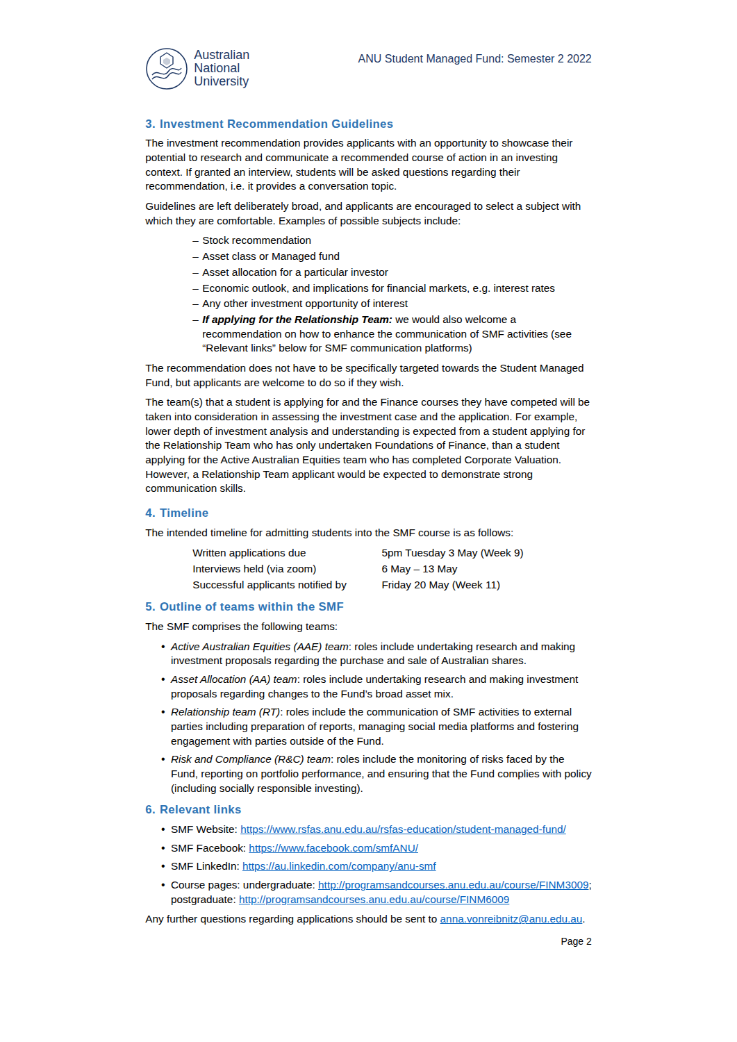Australian
National
University
ANU Student Managed Fund: Semester 2 2022
3. Investment Recommendation Guidelines
The investment recommendation provides applicants with an opportunity to showcase their potential to research and communicate a recommended course of action in an investing context. If granted an interview, students will be asked questions regarding their recommendation, i.e. it provides a conversation topic.
Guidelines are left deliberately broad, and applicants are encouraged to select a subject with which they are comfortable. Examples of possible subjects include:
Stock recommendation
Asset class or Managed fund
Asset allocation for a particular investor
Economic outlook, and implications for financial markets, e.g. interest rates
Any other investment opportunity of interest
If applying for the Relationship Team: we would also welcome a recommendation on how to enhance the communication of SMF activities (see “Relevant links” below for SMF communication platforms)
The recommendation does not have to be specifically targeted towards the Student Managed Fund, but applicants are welcome to do so if they wish.
The team(s) that a student is applying for and the Finance courses they have competed will be taken into consideration in assessing the investment case and the application. For example, lower depth of investment analysis and understanding is expected from a student applying for the Relationship Team who has only undertaken Foundations of Finance, than a student applying for the Active Australian Equities team who has completed Corporate Valuation. However, a Relationship Team applicant would be expected to demonstrate strong communication skills.
4. Timeline
The intended timeline for admitting students into the SMF course is as follows:
| Written applications due | 5pm Tuesday 3 May (Week 9) |
| Interviews held (via zoom) | 6 May – 13 May |
| Successful applicants notified by | Friday 20 May (Week 11) |
5. Outline of teams within the SMF
The SMF comprises the following teams:
Active Australian Equities (AAE) team: roles include undertaking research and making investment proposals regarding the purchase and sale of Australian shares.
Asset Allocation (AA) team: roles include undertaking research and making investment proposals regarding changes to the Fund’s broad asset mix.
Relationship team (RT): roles include the communication of SMF activities to external parties including preparation of reports, managing social media platforms and fostering engagement with parties outside of the Fund.
Risk and Compliance (R&C) team: roles include the monitoring of risks faced by the Fund, reporting on portfolio performance, and ensuring that the Fund complies with policy (including socially responsible investing).
6. Relevant links
SMF Website: https://www.rsfas.anu.edu.au/rsfas-education/student-managed-fund/
SMF Facebook: https://www.facebook.com/smfANU/
SMF LinkedIn: https://au.linkedin.com/company/anu-smf
Course pages: undergraduate: http://programsandcourses.anu.edu.au/course/FINM3009; postgraduate: http://programsandcourses.anu.edu.au/course/FINM6009
Any further questions regarding applications should be sent to anna.vonreibnitz@anu.edu.au.
Page 2